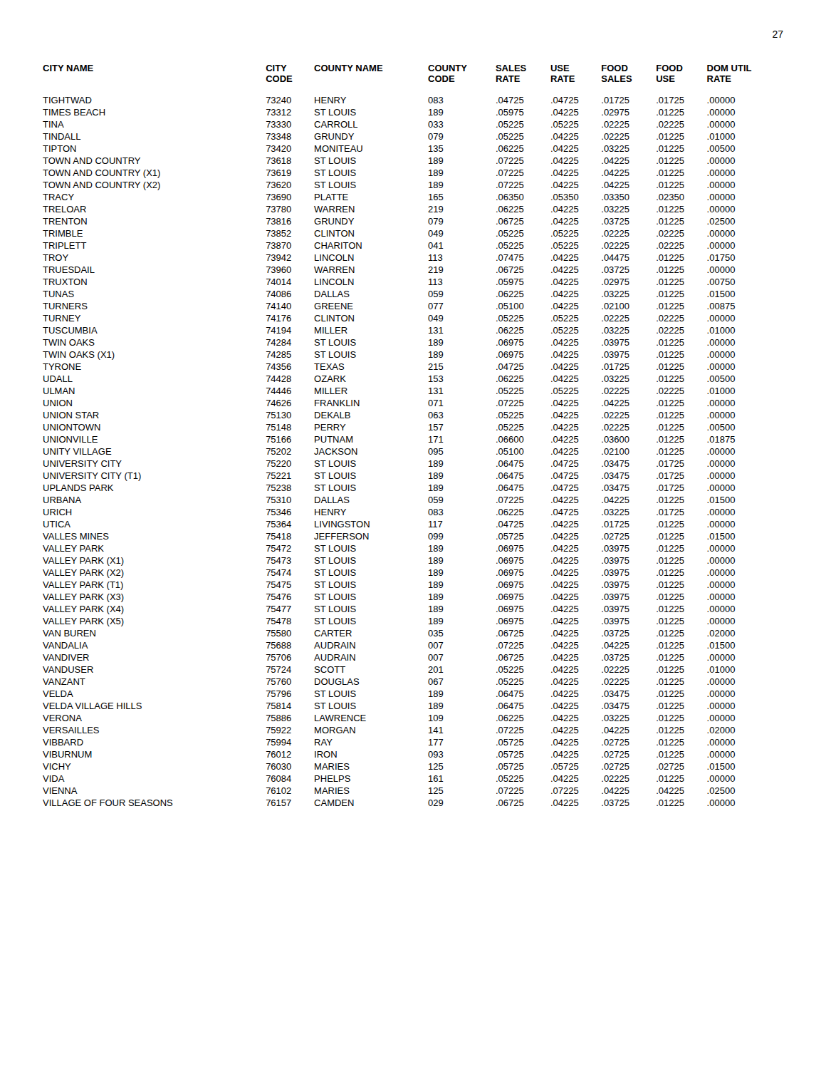27
| CITY NAME | CITY CODE | COUNTY NAME | COUNTY CODE | SALES RATE | USE RATE | FOOD SALES | FOOD USE | DOM UTIL RATE |
| --- | --- | --- | --- | --- | --- | --- | --- | --- |
| TIGHTWAD | 73240 | HENRY | 083 | .04725 | .04725 | .01725 | .01725 | .00000 |
| TIMES BEACH | 73312 | ST LOUIS | 189 | .05975 | .04225 | .02975 | .01225 | .00000 |
| TINA | 73330 | CARROLL | 033 | .05225 | .05225 | .02225 | .02225 | .00000 |
| TINDALL | 73348 | GRUNDY | 079 | .05225 | .04225 | .02225 | .01225 | .01000 |
| TIPTON | 73420 | MONITEAU | 135 | .06225 | .04225 | .03225 | .01225 | .00500 |
| TOWN AND COUNTRY | 73618 | ST LOUIS | 189 | .07225 | .04225 | .04225 | .01225 | .00000 |
| TOWN AND COUNTRY (X1) | 73619 | ST LOUIS | 189 | .07225 | .04225 | .04225 | .01225 | .00000 |
| TOWN AND COUNTRY (X2) | 73620 | ST LOUIS | 189 | .07225 | .04225 | .04225 | .01225 | .00000 |
| TRACY | 73690 | PLATTE | 165 | .06350 | .05350 | .03350 | .02350 | .00000 |
| TRELOAR | 73780 | WARREN | 219 | .06225 | .04225 | .03225 | .01225 | .00000 |
| TRENTON | 73816 | GRUNDY | 079 | .06725 | .04225 | .03725 | .01225 | .02500 |
| TRIMBLE | 73852 | CLINTON | 049 | .05225 | .05225 | .02225 | .02225 | .00000 |
| TRIPLETT | 73870 | CHARITON | 041 | .05225 | .05225 | .02225 | .02225 | .00000 |
| TROY | 73942 | LINCOLN | 113 | .07475 | .04225 | .04475 | .01225 | .01750 |
| TRUESDAIL | 73960 | WARREN | 219 | .06725 | .04225 | .03725 | .01225 | .00000 |
| TRUXTON | 74014 | LINCOLN | 113 | .05975 | .04225 | .02975 | .01225 | .00750 |
| TUNAS | 74086 | DALLAS | 059 | .06225 | .04225 | .03225 | .01225 | .01500 |
| TURNERS | 74140 | GREENE | 077 | .05100 | .04225 | .02100 | .01225 | .00875 |
| TURNEY | 74176 | CLINTON | 049 | .05225 | .05225 | .02225 | .02225 | .00000 |
| TUSCUMBIA | 74194 | MILLER | 131 | .06225 | .05225 | .03225 | .02225 | .01000 |
| TWIN OAKS | 74284 | ST LOUIS | 189 | .06975 | .04225 | .03975 | .01225 | .00000 |
| TWIN OAKS (X1) | 74285 | ST LOUIS | 189 | .06975 | .04225 | .03975 | .01225 | .00000 |
| TYRONE | 74356 | TEXAS | 215 | .04725 | .04225 | .01725 | .01225 | .00000 |
| UDALL | 74428 | OZARK | 153 | .06225 | .04225 | .03225 | .01225 | .00500 |
| ULMAN | 74446 | MILLER | 131 | .05225 | .05225 | .02225 | .02225 | .01000 |
| UNION | 74626 | FRANKLIN | 071 | .07225 | .04225 | .04225 | .01225 | .00000 |
| UNION STAR | 75130 | DEKALB | 063 | .05225 | .04225 | .02225 | .01225 | .00000 |
| UNIONTOWN | 75148 | PERRY | 157 | .05225 | .04225 | .02225 | .01225 | .00500 |
| UNIONVILLE | 75166 | PUTNAM | 171 | .06600 | .04225 | .03600 | .01225 | .01875 |
| UNITY VILLAGE | 75202 | JACKSON | 095 | .05100 | .04225 | .02100 | .01225 | .00000 |
| UNIVERSITY CITY | 75220 | ST LOUIS | 189 | .06475 | .04725 | .03475 | .01725 | .00000 |
| UNIVERSITY CITY (T1) | 75221 | ST LOUIS | 189 | .06475 | .04725 | .03475 | .01725 | .00000 |
| UPLANDS PARK | 75238 | ST LOUIS | 189 | .06475 | .04725 | .03475 | .01725 | .00000 |
| URBANA | 75310 | DALLAS | 059 | .07225 | .04225 | .04225 | .01225 | .01500 |
| URICH | 75346 | HENRY | 083 | .06225 | .04725 | .03225 | .01725 | .00000 |
| UTICA | 75364 | LIVINGSTON | 117 | .04725 | .04225 | .01725 | .01225 | .00000 |
| VALLES MINES | 75418 | JEFFERSON | 099 | .05725 | .04225 | .02725 | .01225 | .01500 |
| VALLEY PARK | 75472 | ST LOUIS | 189 | .06975 | .04225 | .03975 | .01225 | .00000 |
| VALLEY PARK (X1) | 75473 | ST LOUIS | 189 | .06975 | .04225 | .03975 | .01225 | .00000 |
| VALLEY PARK (X2) | 75474 | ST LOUIS | 189 | .06975 | .04225 | .03975 | .01225 | .00000 |
| VALLEY PARK (T1) | 75475 | ST LOUIS | 189 | .06975 | .04225 | .03975 | .01225 | .00000 |
| VALLEY PARK (X3) | 75476 | ST LOUIS | 189 | .06975 | .04225 | .03975 | .01225 | .00000 |
| VALLEY PARK (X4) | 75477 | ST LOUIS | 189 | .06975 | .04225 | .03975 | .01225 | .00000 |
| VALLEY PARK (X5) | 75478 | ST LOUIS | 189 | .06975 | .04225 | .03975 | .01225 | .00000 |
| VAN BUREN | 75580 | CARTER | 035 | .06725 | .04225 | .03725 | .01225 | .02000 |
| VANDALIA | 75688 | AUDRAIN | 007 | .07225 | .04225 | .04225 | .01225 | .01500 |
| VANDIVER | 75706 | AUDRAIN | 007 | .06725 | .04225 | .03725 | .01225 | .00000 |
| VANDUSER | 75724 | SCOTT | 201 | .05225 | .04225 | .02225 | .01225 | .01000 |
| VANZANT | 75760 | DOUGLAS | 067 | .05225 | .04225 | .02225 | .01225 | .00000 |
| VELDA | 75796 | ST LOUIS | 189 | .06475 | .04225 | .03475 | .01225 | .00000 |
| VELDA VILLAGE HILLS | 75814 | ST LOUIS | 189 | .06475 | .04225 | .03475 | .01225 | .00000 |
| VERONA | 75886 | LAWRENCE | 109 | .06225 | .04225 | .03225 | .01225 | .00000 |
| VERSAILLES | 75922 | MORGAN | 141 | .07225 | .04225 | .04225 | .01225 | .02000 |
| VIBBARD | 75994 | RAY | 177 | .05725 | .04225 | .02725 | .01225 | .00000 |
| VIBURNUM | 76012 | IRON | 093 | .05725 | .04225 | .02725 | .01225 | .00000 |
| VICHY | 76030 | MARIES | 125 | .05725 | .05725 | .02725 | .02725 | .01500 |
| VIDA | 76084 | PHELPS | 161 | .05225 | .04225 | .02225 | .01225 | .00000 |
| VIENNA | 76102 | MARIES | 125 | .07225 | .07225 | .04225 | .04225 | .02500 |
| VILLAGE OF FOUR SEASONS | 76157 | CAMDEN | 029 | .06725 | .04225 | .03725 | .01225 | .00000 |